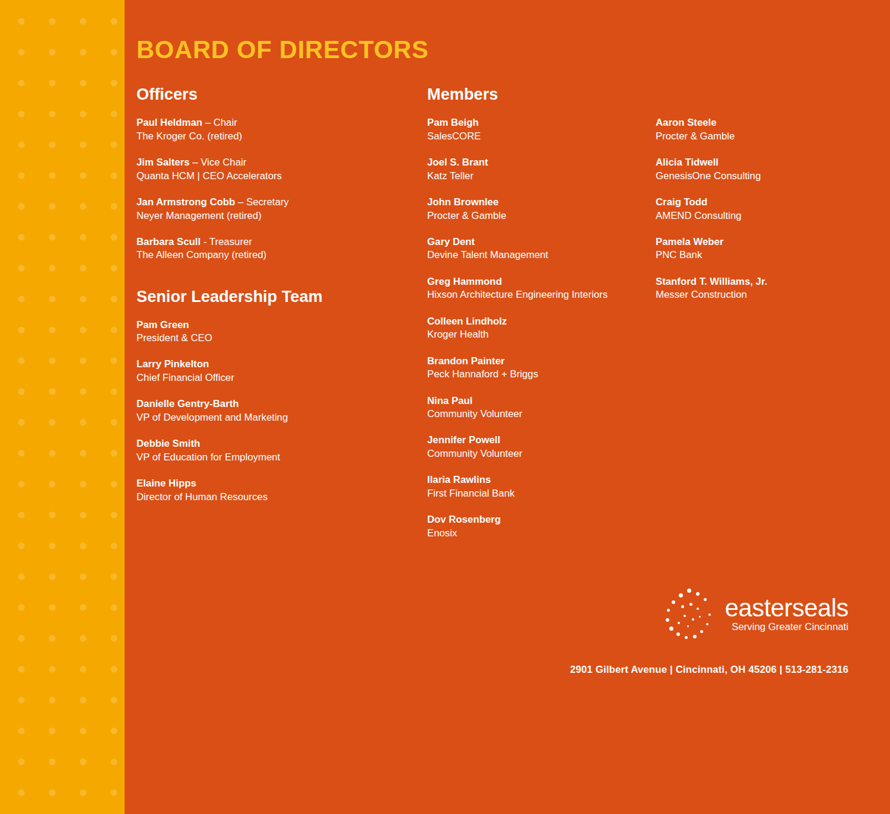Board of Directors
Officers
Paul Heldman – Chair The Kroger Co. (retired)
Jim Salters – Vice Chair Quanta HCM | CEO Accelerators
Jan Armstrong Cobb – Secretary Neyer Management (retired)
Barbara Scull - Treasurer The Alleen Company (retired)
Senior Leadership Team
Pam Green President & CEO
Larry Pinkelton Chief Financial Officer
Danielle Gentry-Barth VP of Development and Marketing
Debbie Smith VP of Education for Employment
Elaine Hipps Director of Human Resources
Members
Pam Beigh SalesCORE
Joel S. Brant Katz Teller
John Brownlee Procter & Gamble
Gary Dent Devine Talent Management
Greg Hammond Hixson Architecture Engineering Interiors
Colleen Lindholz Kroger Health
Brandon Painter Peck Hannaford + Briggs
Nina Paul Community Volunteer
Jennifer Powell Community Volunteer
Ilaria Rawlins First Financial Bank
Dov Rosenberg Enosix
Aaron Steele Procter & Gamble
Alicia Tidwell GenesisOne Consulting
Craig Todd AMEND Consulting
Pamela Weber PNC Bank
Stanford T. Williams, Jr. Messer Construction
easterseals Serving Greater Cincinnati
2901 Gilbert Avenue | Cincinnati, OH 45206 | 513-281-2316